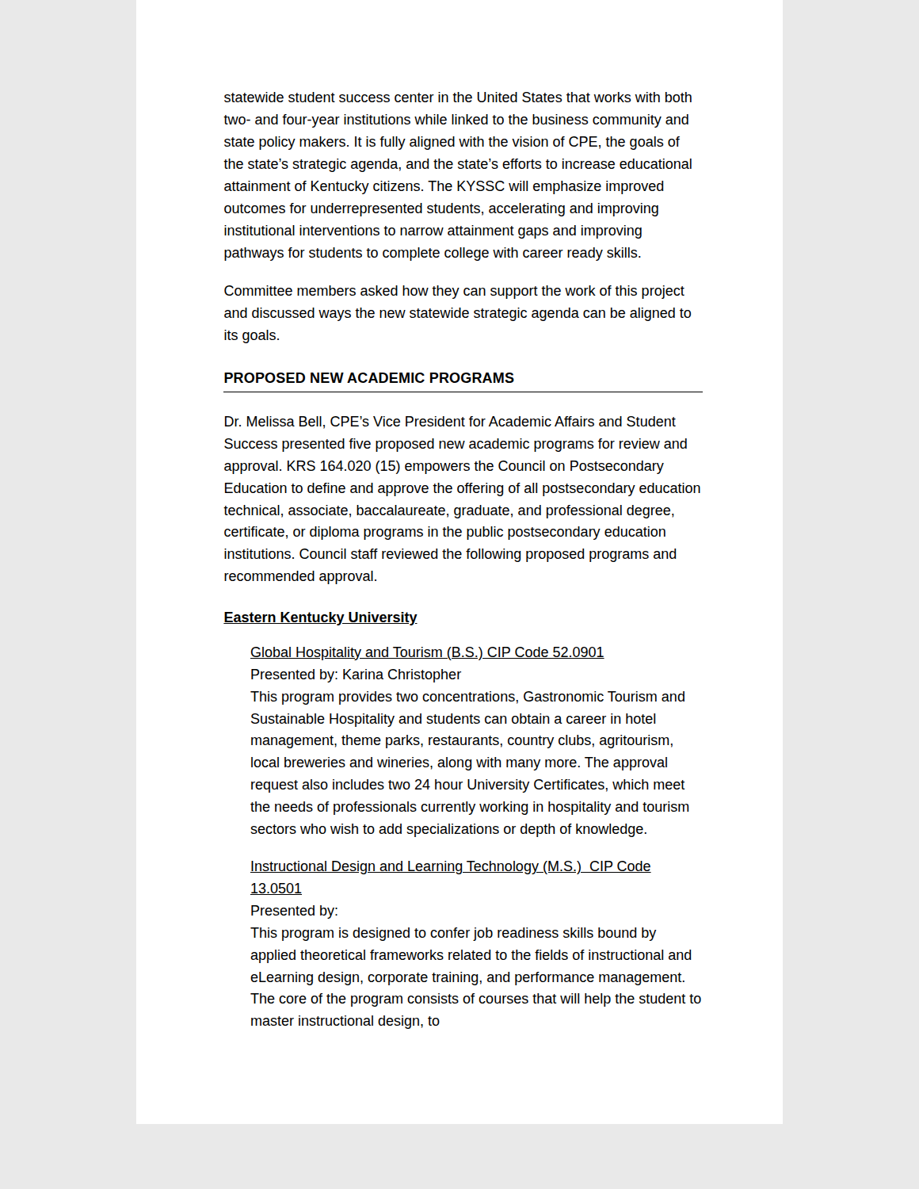statewide student success center in the United States that works with both two- and four-year institutions while linked to the business community and state policy makers. It is fully aligned with the vision of CPE, the goals of the state’s strategic agenda, and the state’s efforts to increase educational attainment of Kentucky citizens. The KYSSC will emphasize improved outcomes for underrepresented students, accelerating and improving institutional interventions to narrow attainment gaps and improving pathways for students to complete college with career ready skills.
Committee members asked how they can support the work of this project and discussed ways the new statewide strategic agenda can be aligned to its goals.
PROPOSED NEW ACADEMIC PROGRAMS
Dr. Melissa Bell, CPE’s Vice President for Academic Affairs and Student Success presented five proposed new academic programs for review and approval. KRS 164.020 (15) empowers the Council on Postsecondary Education to define and approve the offering of all postsecondary education technical, associate, baccalaureate, graduate, and professional degree, certificate, or diploma programs in the public postsecondary education institutions. Council staff reviewed the following proposed programs and recommended approval.
Eastern Kentucky University
Global Hospitality and Tourism (B.S.) CIP Code 52.0901
Presented by: Karina Christopher
This program provides two concentrations, Gastronomic Tourism and Sustainable Hospitality and students can obtain a career in hotel management, theme parks, restaurants, country clubs, agritourism, local breweries and wineries, along with many more. The approval request also includes two 24 hour University Certificates, which meet the needs of professionals currently working in hospitality and tourism sectors who wish to add specializations or depth of knowledge.
Instructional Design and Learning Technology (M.S.) CIP Code 13.0501
Presented by:
This program is designed to confer job readiness skills bound by applied theoretical frameworks related to the fields of instructional and eLearning design, corporate training, and performance management. The core of the program consists of courses that will help the student to master instructional design, to